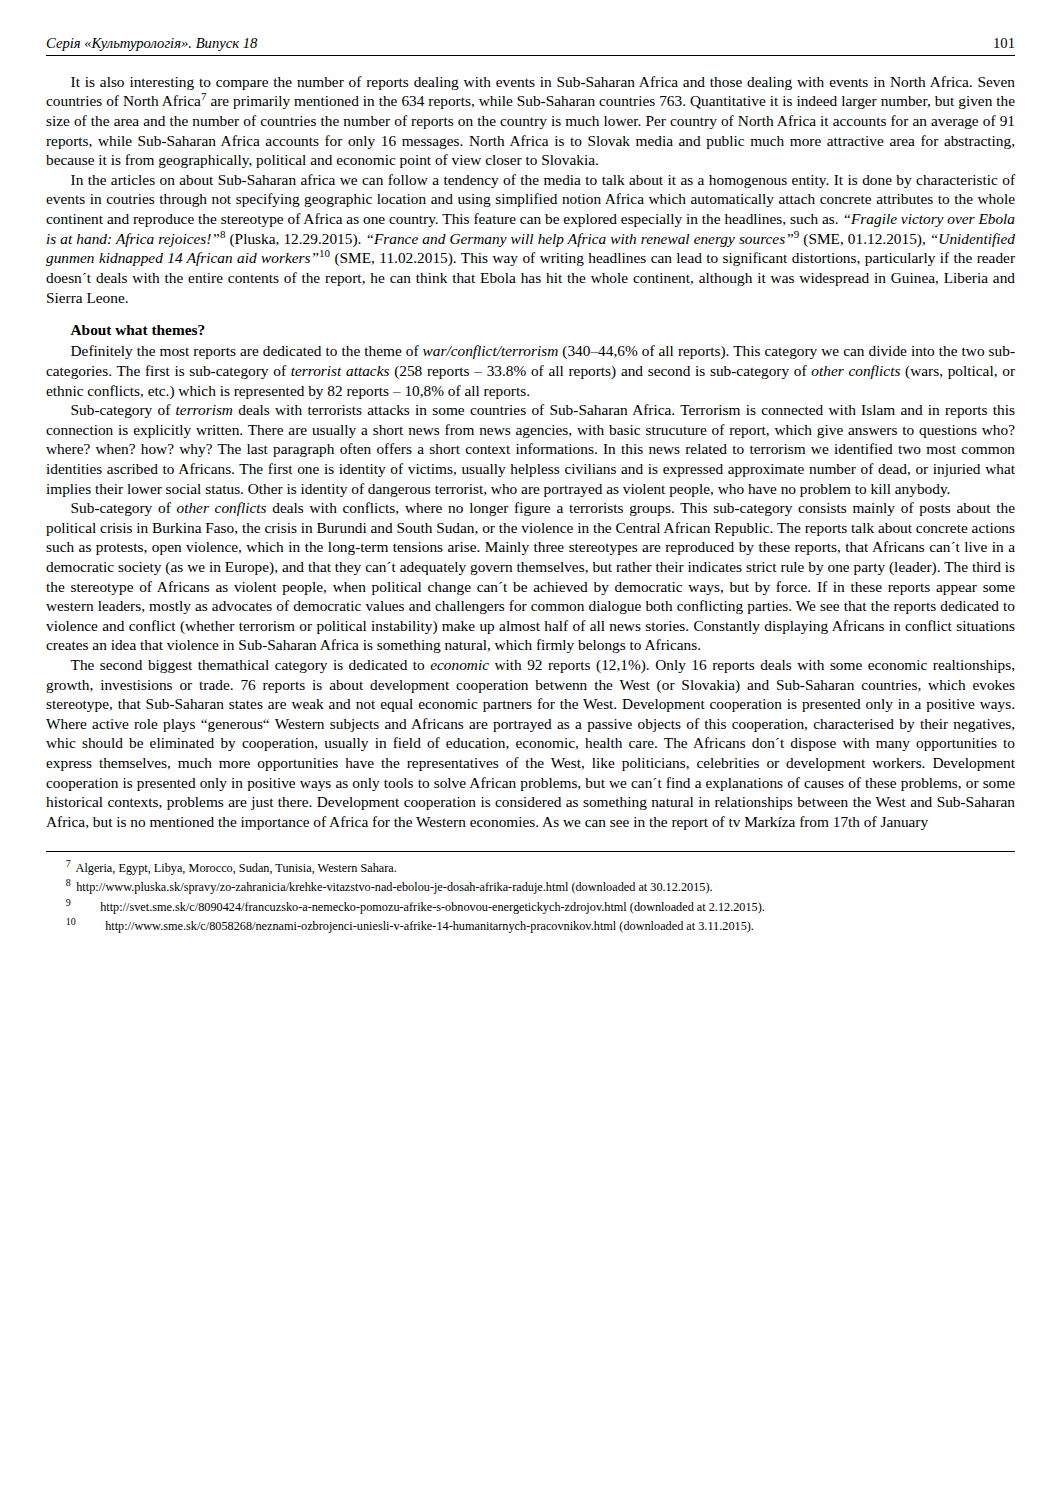Серія «Культурологія». Випуск 18 101
It is also interesting to compare the number of reports dealing with events in Sub-Saharan Africa and those dealing with events in North Africa. Seven countries of North Africa7 are primarily mentioned in the 634 reports, while Sub-Saharan countries 763. Quantitative it is indeed larger number, but given the size of the area and the number of countries the number of reports on the country is much lower. Per country of North Africa it accounts for an average of 91 reports, while Sub-Saharan Africa accounts for only 16 messages. North Africa is to Slovak media and public much more attractive area for abstracting, because it is from geographically, political and economic point of view closer to Slovakia.
In the articles on about Sub-Saharan africa we can follow a tendency of the media to talk about it as a homogenous entity. It is done by characteristic of events in coutries through not specifying geographic location and using simplified notion Africa which automatically attach concrete attributes to the whole continent and reproduce the stereotype of Africa as one country. This feature can be explored especially in the headlines, such as. “Fragile victory over Ebola is at hand: Africa rejoices!”8 (Pluska, 12.29.2015). “France and Germany will help Africa with renewal energy sources”9 (SME, 01.12.2015), “Unidentified gunmen kidnapped 14 African aid workers”10 (SME, 11.02.2015). This way of writing headlines can lead to significant distortions, particularly if the reader doesn´t deals with the entire contents of the report, he can think that Ebola has hit the whole continent, although it was widespread in Guinea, Liberia and Sierra Leone.
About what themes?
Definitely the most reports are dedicated to the theme of war/conflict/terrorism (340–44,6% of all reports). This category we can divide into the two sub-categories. The first is sub-category of terrorist attacks (258 reports – 33.8% of all reports) and second is sub-category of other conflicts (wars, poltical, or ethnic conflicts, etc.) which is represented by 82 reports – 10,8% of all reports.
Sub-category of terrorism deals with terrorists attacks in some countries of Sub-Saharan Africa. Terrorism is connected with Islam and in reports this connection is explicitly written. There are usually a short news from news agencies, with basic strucuture of report, which give answers to questions who? where? when? how? why? The last paragraph often offers a short context informations. In this news related to terrorism we identified two most common identities ascribed to Africans. The first one is identity of victims, usually helpless civilians and is expressed approximate number of dead, or injuried what implies their lower social status. Other is identity of dangerous terrorist, who are portrayed as violent people, who have no problem to kill anybody.
Sub-category of other conflicts deals with conflicts, where no longer figure a terrorists groups. This sub-category consists mainly of posts about the political crisis in Burkina Faso, the crisis in Burundi and South Sudan, or the violence in the Central African Republic. The reports talk about concrete actions such as protests, open violence, which in the long-term tensions arise. Mainly three stereotypes are reproduced by these reports, that Africans can´t live in a democratic society (as we in Europe), and that they can´t adequately govern themselves, but rather their indicates strict rule by one party (leader). The third is the stereotype of Africans as violent people, when political change can´t be achieved by democratic ways, but by force. If in these reports appear some western leaders, mostly as advocates of democratic values and challengers for common dialogue both conflicting parties. We see that the reports dedicated to violence and conflict (whether terrorism or political instability) make up almost half of all news stories. Constantly displaying Africans in conflict situations creates an idea that violence in Sub-Saharan Africa is something natural, which firmly belongs to Africans.
The second biggest themathical category is dedicated to economic with 92 reports (12,1%). Only 16 reports deals with some economic realtionships, growth, investisions or trade. 76 reports is about development cooperation betwenn the West (or Slovakia) and Sub-Saharan countries, which evokes stereotype, that Sub-Saharan states are weak and not equal economic partners for the West. Development cooperation is presented only in a positive ways. Where active role plays “generous“ Western subjects and Africans are portrayed as a passive objects of this cooperation, characterised by their negatives, whic should be eliminated by cooperation, usually in field of education, economic, health care. The Africans don´t dispose with many opportunities to express themselves, much more opportunities have the representatives of the West, like politicians, celebrities or development workers. Development cooperation is presented only in positive ways as only tools to solve African problems, but we can´t find a explanations of causes of these problems, or some historical contexts, problems are just there. Development cooperation is considered as something natural in relationships between the West and Sub-Saharan Africa, but is no mentioned the importance of Africa for the Western economies. As we can see in the report of tv Markíza from 17th of January
7 Algeria, Egypt, Libya, Morocco, Sudan, Tunisia, Western Sahara.
8 http://www.pluska.sk/spravy/zo-zahranicia/krehke-vitazstvo-nad-ebolou-je-dosah-afrika-raduje.html (downloaded at 30.12.2015).
9 http://svet.sme.sk/c/8090424/francuzsko-a-nemecko-pomozu-afrike-s-obnovou-energetickych-zdrojov.html (downloaded at 2.12.2015).
10 http://www.sme.sk/c/8058268/neznami-ozbrojenci-uniesli-v-afrike-14-humanitarnych-pracovnikov.html (downloaded at 3.11.2015).